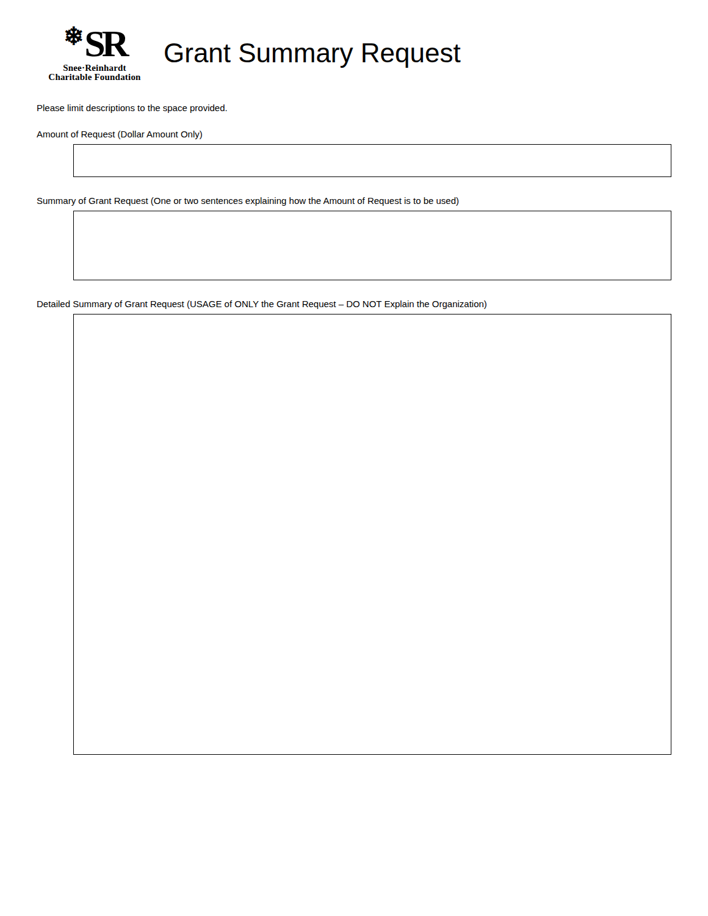❄SR Snee·Reinhardt
Charitable Foundation
Grant Summary Request
Please limit descriptions to the space provided.
Amount of Request (Dollar Amount Only)
Summary of Grant Request (One or two sentences explaining how the Amount of Request is to be used)
Detailed Summary of Grant Request (USAGE of ONLY the Grant Request – DO NOT Explain the Organization)